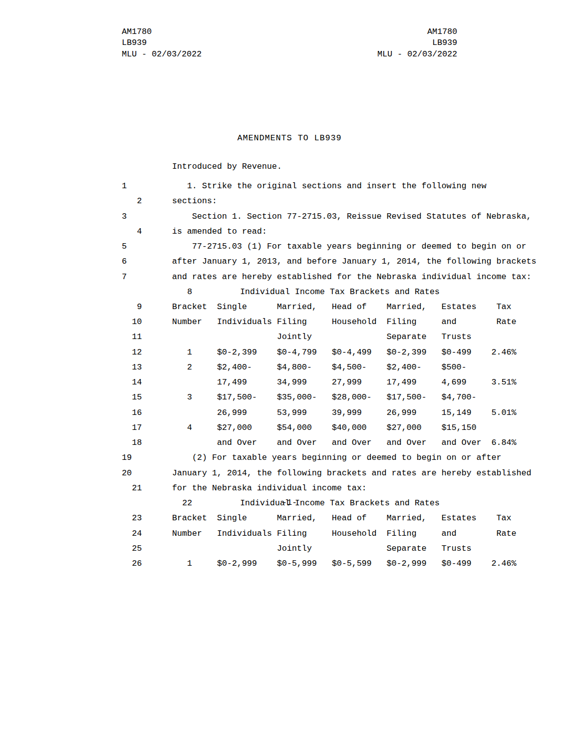AM1780 LB939 MLU - 02/03/2022
AM1780 LB939 MLU - 02/03/2022
AMENDMENTS TO LB939
Introduced by Revenue.
1. Strike the original sections and insert the following new
sections:
Section 1. Section 77-2715.03, Reissue Revised Statutes of Nebraska,
is amended to read:
77-2715.03 (1) For taxable years beginning or deemed to begin on or
after January 1, 2013, and before January 1, 2014, the following brackets
and rates are hereby established for the Nebraska individual income tax:
Individual Income Tax Brackets and Rates
Bracket Single Married, Head of Married, Estates Tax
Number Individuals Filing Household Filing and Rate
Jointly Separate Trusts
1 $0-2,399 $0-4,799 $0-4,499 $0-2,399 $0-499 2.46%
2 $2,400- $4,800- $4,500- $2,400- $500-
17,499 34,999 27,999 17,499 4,699 3.51%
3 $17,500- $35,000- $28,000- $17,500- $4,700-
26,999 53,999 39,999 26,999 15,149 5.01%
4 $27,000 $54,000 $40,000 $27,000 $15,150
and Over and Over and Over and Over and Over 6.84%
(2) For taxable years beginning or deemed to begin on or after
January 1, 2014, the following brackets and rates are hereby established
for the Nebraska individual income tax:
Individual Income Tax Brackets and Rates
Bracket Single Married, Head of Married, Estates Tax
Number Individuals Filing Household Filing and Rate
Jointly Separate Trusts
1 $0-2,999 $0-5,999 $0-5,599 $0-2,999 $0-499 2.46%
-1-